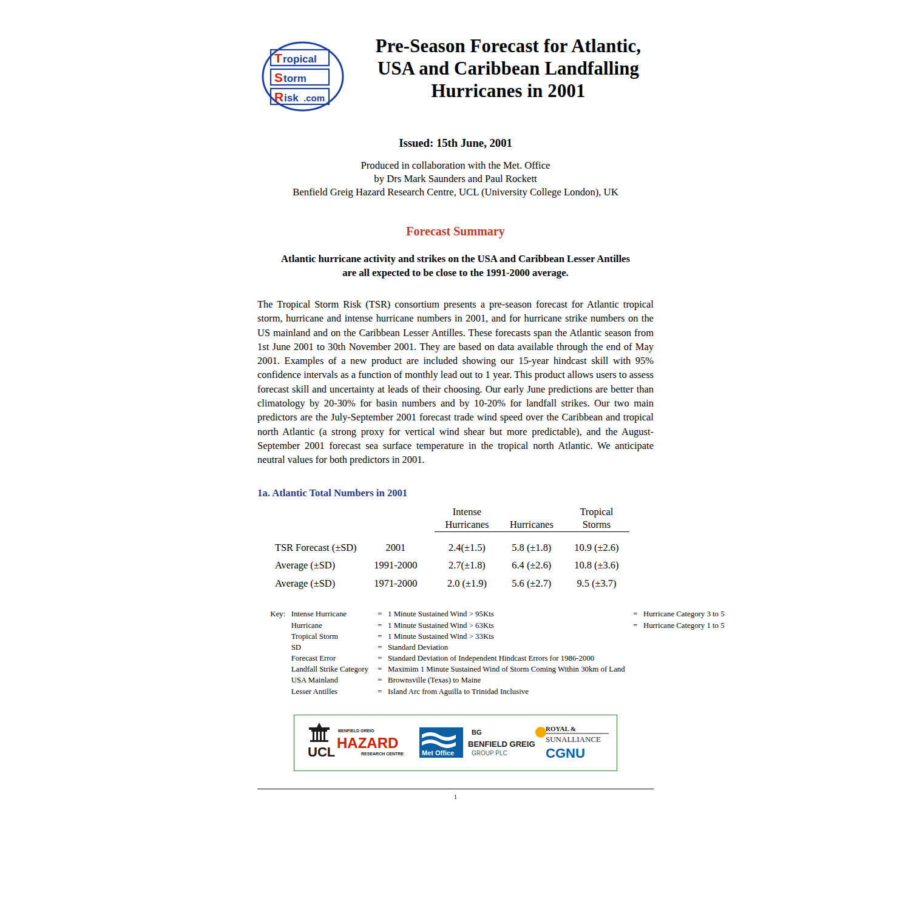T ropical S torm R isk .com
Pre-Season Forecast for Atlantic,
USA and Caribbean Landfalling
Hurricanes in 2001
Issued: 15th June, 2001
Produced in collaboration with the Met. Office
by Drs Mark Saunders and Paul Rockett
Benfield Greig Hazard Research Centre, UCL (University College London), UK
Forecast Summary
Atlantic hurricane activity and strikes on the USA and Caribbean Lesser Antilles
are all expected to be close to the 1991-2000 average.
The Tropical Storm Risk (TSR) consortium presents a pre-season forecast for Atlantic tropical storm, hurricane and intense hurricane numbers in 2001, and for hurricane strike numbers on the US mainland and on the Caribbean Lesser Antilles. These forecasts span the Atlantic season from 1st June 2001 to 30th November 2001. They are based on data available through the end of May 2001. Examples of a new product are included showing our 15-year hindcast skill with 95% confidence intervals as a function of monthly lead out to 1 year. This product allows users to assess forecast skill and uncertainty at leads of their choosing. Our early June predictions are better than climatology by 20-30% for basin numbers and by 10-20% for landfall strikes. Our two main predictors are the July-September 2001 forecast trade wind speed over the Caribbean and tropical north Atlantic (a strong proxy for vertical wind shear but more predictable), and the August-September 2001 forecast sea surface temperature in the tropical north Atlantic. We anticipate neutral values for both predictors in 2001.
1a. Atlantic Total Numbers in 2001
| | | Intense | | Tropical |
| | | Hurricanes | Hurricanes | Storms |
| TSR Forecast (±SD) | 2001 | 2.4(±1.5) | 5.8 (±1.8) | 10.9 (±2.6) |
| Average (±SD) | 1991-2000 | 2.7(±1.8) | 6.4 (±2.6) | 10.8 (±3.6) |
| Average (±SD) | 1971-2000 | 2.0 (±1.9) | 5.6 (±2.7) | 9.5 (±3.7) |
| Key: | Intense Hurricane | = | 1 Minute Sustained Wind > 95Kts | = | Hurricane Category 3 to 5 |
| | Hurricane | = | 1 Minute Sustained Wind > 63Kts | = | Hurricane Category 1 to 5 |
| | Tropical Storm | = | 1 Minute Sustained Wind > 33Kts | | |
| | SD | = | Standard Deviation | | |
| | Forecast Error | = | Standard Deviation of Independent Hindcast Errors for 1986-2000 | | |
| | Landfall Strike Category | = | Maximim 1 Minute Sustained Wind of Storm Coming Within 30km of Land | | |
| | USA Mainland | = | Brownsville (Texas) to Maine | | |
| | Lesser Antilles | = | Island Arc from Aguilla to Trinidad Inclusive | | |
UCL BENFIELD GREIG HAZARD RESEARCH CENTRE Met Office BG BENFIELD GREIG GROUP PLC ROYAL & SUNALLIANCE CGNU
1